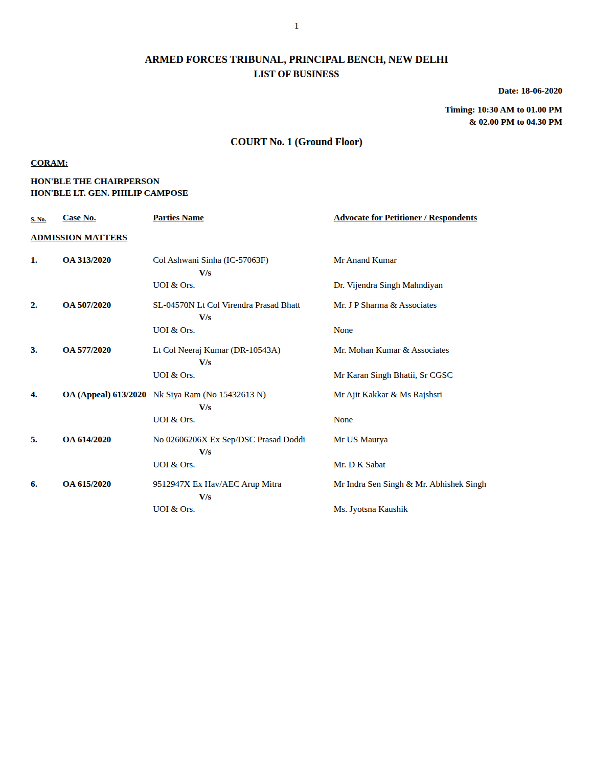1
ARMED FORCES TRIBUNAL, PRINCIPAL BENCH, NEW DELHI
LIST OF BUSINESS
Date: 18-06-2020
Timing: 10:30 AM to 01.00 PM
& 02.00 PM to 04.30 PM
COURT No. 1 (Ground Floor)
CORAM:
HON'BLE THE CHAIRPERSON
HON'BLE LT. GEN. PHILIP CAMPOSE
| S. No. | Case No. | Parties Name | Advocate for Petitioner / Respondents |
| --- | --- | --- | --- |
| ADMISSION MATTERS |
| 1. | OA 313/2020 | Col Ashwani Sinha (IC-57063F) | Mr Anand Kumar |
| | | V/s | |
| | | UOI & Ors. | Dr. Vijendra Singh Mahndiyan |
| 2. | OA 507/2020 | SL-04570N Lt Col Virendra Prasad Bhatt | Mr. J P Sharma & Associates |
| | | V/s | |
| | | UOI & Ors. | None |
| 3. | OA 577/2020 | Lt Col Neeraj Kumar (DR-10543A) | Mr. Mohan Kumar & Associates |
| | | V/s | |
| | | UOI & Ors. | Mr Karan Singh Bhatii, Sr CGSC |
| 4. | OA (Appeal) 613/2020 | Nk Siya Ram (No 15432613 N) | Mr Ajit Kakkar & Ms Rajshsri |
| | | V/s | |
| | | UOI & Ors. | None |
| 5. | OA 614/2020 | No 02606206X Ex Sep/DSC Prasad Doddi | Mr US Maurya |
| | | V/s | |
| | | UOI & Ors. | Mr. D K Sabat |
| 6. | OA 615/2020 | 9512947X Ex Hav/AEC Arup Mitra | Mr Indra Sen Singh & Mr. Abhishek Singh |
| | | V/s | |
| | | UOI & Ors. | Ms. Jyotsna Kaushik |